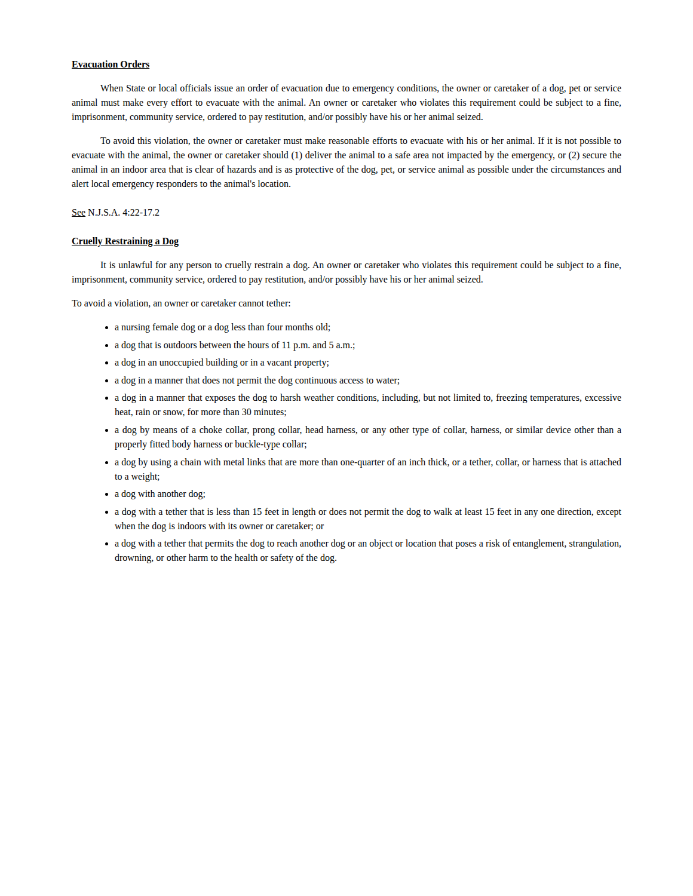Evacuation Orders
When State or local officials issue an order of evacuation due to emergency conditions, the owner or caretaker of a dog, pet or service animal must make every effort to evacuate with the animal. An owner or caretaker who violates this requirement could be subject to a fine, imprisonment, community service, ordered to pay restitution, and/or possibly have his or her animal seized.
To avoid this violation, the owner or caretaker must make reasonable efforts to evacuate with his or her animal. If it is not possible to evacuate with the animal, the owner or caretaker should (1) deliver the animal to a safe area not impacted by the emergency, or (2) secure the animal in an indoor area that is clear of hazards and is as protective of the dog, pet, or service animal as possible under the circumstances and alert local emergency responders to the animal's location.
See N.J.S.A. 4:22-17.2
Cruelly Restraining a Dog
It is unlawful for any person to cruelly restrain a dog. An owner or caretaker who violates this requirement could be subject to a fine, imprisonment, community service, ordered to pay restitution, and/or possibly have his or her animal seized.
To avoid a violation, an owner or caretaker cannot tether:
a nursing female dog or a dog less than four months old;
a dog that is outdoors between the hours of 11 p.m. and 5 a.m.;
a dog in an unoccupied building or in a vacant property;
a dog in a manner that does not permit the dog continuous access to water;
a dog in a manner that exposes the dog to harsh weather conditions, including, but not limited to, freezing temperatures, excessive heat, rain or snow, for more than 30 minutes;
a dog by means of a choke collar, prong collar, head harness, or any other type of collar, harness, or similar device other than a properly fitted body harness or buckle-type collar;
a dog by using a chain with metal links that are more than one-quarter of an inch thick, or a tether, collar, or harness that is attached to a weight;
a dog with another dog;
a dog with a tether that is less than 15 feet in length or does not permit the dog to walk at least 15 feet in any one direction, except when the dog is indoors with its owner or caretaker; or
a dog with a tether that permits the dog to reach another dog or an object or location that poses a risk of entanglement, strangulation, drowning, or other harm to the health or safety of the dog.